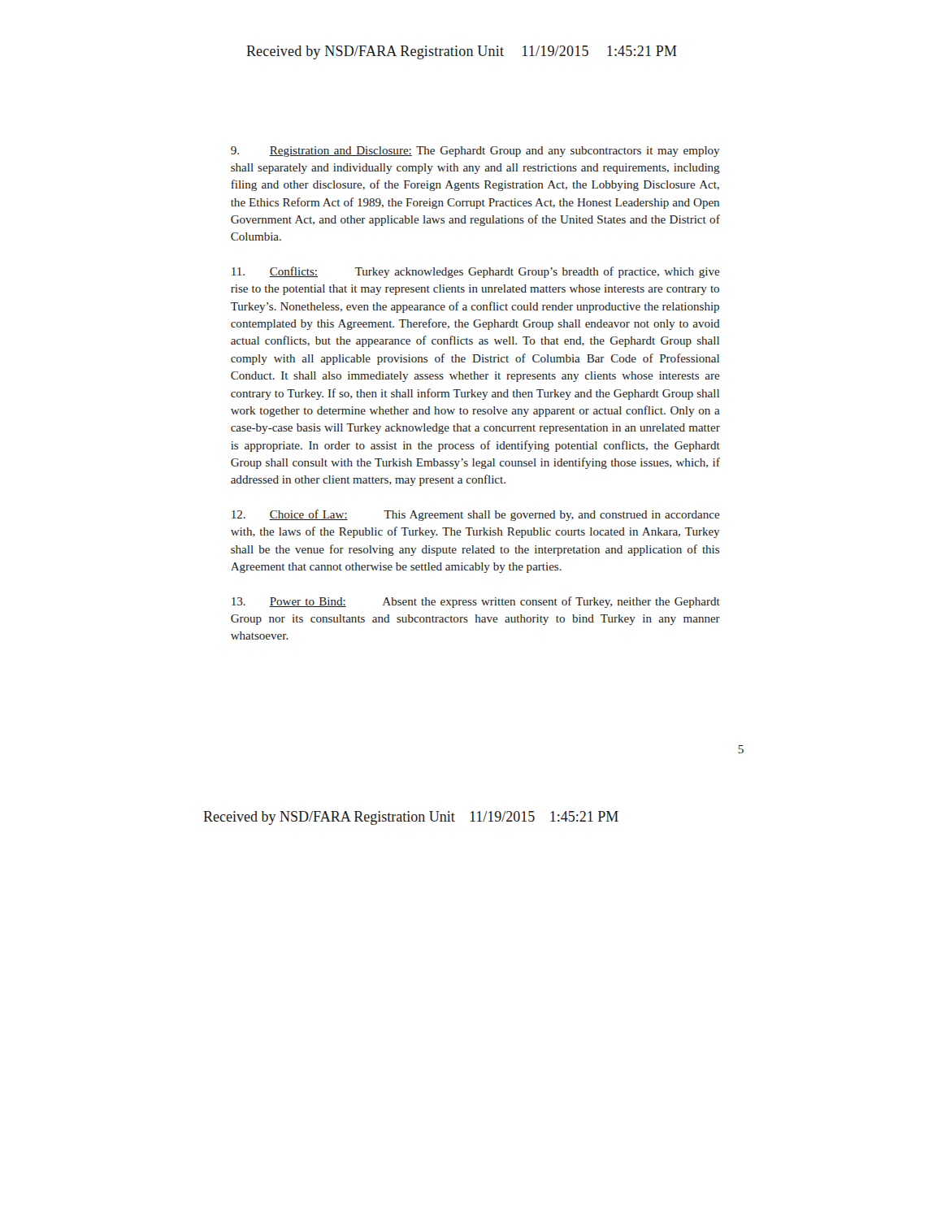Received by NSD/FARA Registration Unit 11/19/2015 1:45:21 PM
9. Registration and Disclosure: The Gephardt Group and any subcontractors it may employ shall separately and individually comply with any and all restrictions and requirements, including filing and other disclosure, of the Foreign Agents Registration Act, the Lobbying Disclosure Act, the Ethics Reform Act of 1989, the Foreign Corrupt Practices Act, the Honest Leadership and Open Government Act, and other applicable laws and regulations of the United States and the District of Columbia.
11. Conflicts: Turkey acknowledges Gephardt Group’s breadth of practice, which give rise to the potential that it may represent clients in unrelated matters whose interests are contrary to Turkey’s. Nonetheless, even the appearance of a conflict could render unproductive the relationship contemplated by this Agreement. Therefore, the Gephardt Group shall endeavor not only to avoid actual conflicts, but the appearance of conflicts as well. To that end, the Gephardt Group shall comply with all applicable provisions of the District of Columbia Bar Code of Professional Conduct. It shall also immediately assess whether it represents any clients whose interests are contrary to Turkey. If so, then it shall inform Turkey and then Turkey and the Gephardt Group shall work together to determine whether and how to resolve any apparent or actual conflict. Only on a case-by-case basis will Turkey acknowledge that a concurrent representation in an unrelated matter is appropriate. In order to assist in the process of identifying potential conflicts, the Gephardt Group shall consult with the Turkish Embassy’s legal counsel in identifying those issues, which, if addressed in other client matters, may present a conflict.
12. Choice of Law: This Agreement shall be governed by, and construed in accordance with, the laws of the Republic of Turkey. The Turkish Republic courts located in Ankara, Turkey shall be the venue for resolving any dispute related to the interpretation and application of this Agreement that cannot otherwise be settled amicably by the parties.
13. Power to Bind: Absent the express written consent of Turkey, neither the Gephardt Group nor its consultants and subcontractors have authority to bind Turkey in any manner whatsoever.
5
Received by NSD/FARA Registration Unit 11/19/2015 1:45:21 PM